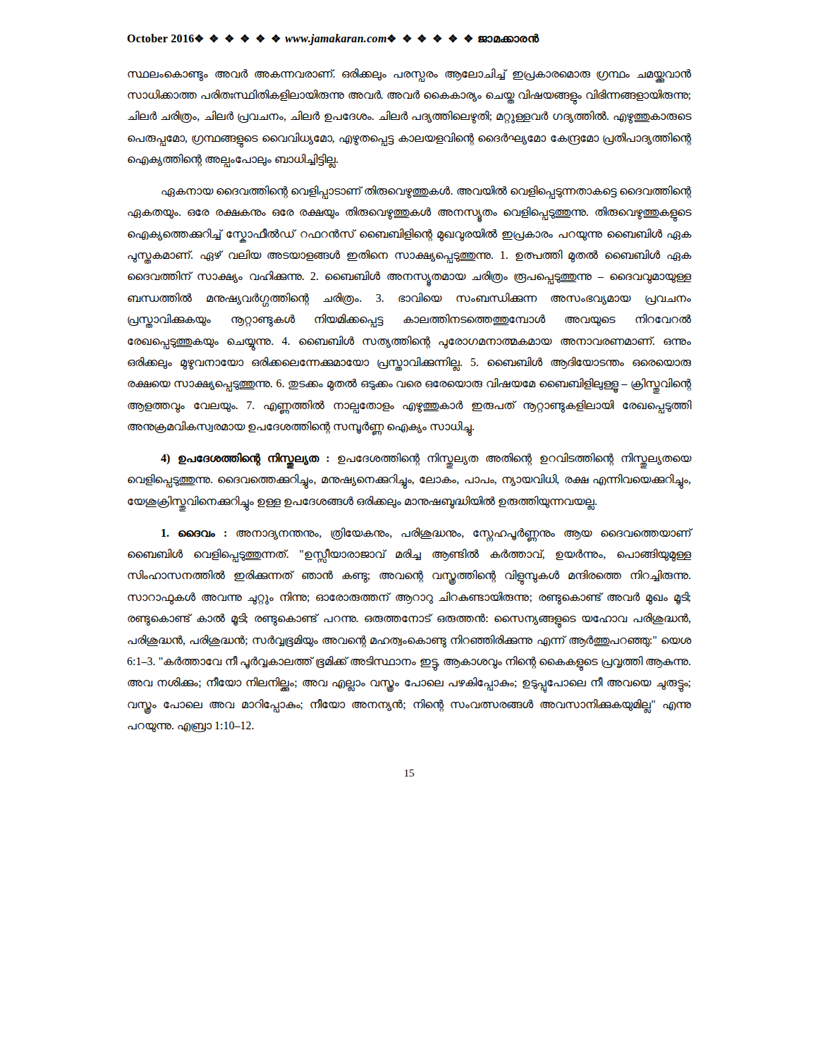October 2016❖ ❖ ❖ ❖ ❖ ❖ www.jamakaran.com❖ ❖ ❖ ❖ ❖ ❖ ജാമക്കാരൻ
സ്ഥലംകൊണ്ടും അവർ അകന്നവരാണ്. ഒരിക്കലും പരസ്പരം ആലോചിച്ച് ഇപ്രകാരമൊരു ഗ്രന്ഥം ചമയ്ക്കുവാൻ സാധിക്കാത്ത പരിതഃസ്ഥിതികളിലായിരുന്നു അവർ. അവർ കൈകാര്യം ചെയ്ത വിഷയങ്ങളും വിഭിന്നങ്ങളായിരുന്നു; ചിലർ ചരിത്രം, ചിലർ പ്രവചനം, ചിലർ ഉപദേശം. ചിലർ പദ്യത്തിലെഴുതി; മറ്റുള്ളവർ ഗദ്യത്തിൽ. എഴുത്തുകാരുടെ പെരുപ്പമോ, ഗ്രന്ഥങ്ങളുടെ വൈവിധ്യമോ, എഴുതപ്പെട്ട കാലയളവിന്റെ ദൈർഘ്യമോ കേന്ദ്രമോ പ്രതിപാദ്യത്തിന്റെ ഐക്യത്തിന്റെ അല്പംപോലും ബാധിച്ചിട്ടില്ല.
ഏകനായ ദൈവത്തിന്റെ വെളിപ്പാടാണ് തിരുവെഴുത്തുകൾ. അവയിൽ വെളിപ്പെടുന്നതാകട്ടെ ദൈവത്തിന്റെ ഏകതയും. ഒരേ രക്ഷകനും ഒരേ രക്ഷയും തിരുവെഴുത്തുകൾ അനസ്യൂതം വെളിപ്പെടുത്തുന്നു. തിരുവെഴുത്തുകളുടെ ഐക്യത്തെക്കുറിച്ച് സ്കോഫീൽഡ് റഫറൻസ് ബൈബിളിന്റെ മുഖവുരയിൽ ഇപ്രകാരം പറയുന്നു ബൈബിൾ ഏക പുസ്തകമാണ്. ഏഴ് വലിയ അടയാളങ്ങൾ ഇതിനെ സാക്ഷ്യപ്പെടുത്തുന്നു. 1. ഉത്പത്തി മുതൽ ബൈബിൾ ഏക ദൈവത്തിന് സാക്ഷ്യം വഹിക്കുന്നു. 2. ബൈബിൾ അനസ്യൂതമായ ചരിത്രം രൂപപ്പെടുത്തുന്നു – ദൈവവുമായുള്ള ബന്ധത്തിൽ മനുഷ്യവർഗ്ഗത്തിന്റെ ചരിത്രം. 3. ഭാവിയെ സംബന്ധിക്കുന്ന അസംഭവ്യമായ പ്രവചനം പ്രസ്താവിക്കുകയും നൂറ്റാണ്ടുകൾ നിയമിക്കപ്പെട്ട കാലത്തിനടത്തെത്തുമ്പോൾ അവയുടെ നിറവേറൽ രേഖപ്പെടുത്തുകയും ചെയ്യുന്നു. 4. ബൈബിൾ സത്യത്തിന്റെ പുരോഗമനാത്മകമായ അനാവരണമാണ്. ഒന്നും ഒരിക്കലും മുഴുവനായോ ഒരിക്കലെന്നേക്കുമായോ പ്രസ്താവിക്കുന്നില്ല. 5. ബൈബിൾ ആദിയോടന്തം ഒരെയൊരു രക്ഷയെ സാക്ഷ്യപ്പെടുത്തുന്നു. 6. തുടക്കം മുതൽ ഒടുക്കം വരെ ഒരേയൊരു വിഷയമേ ബൈബിളിലുള്ളൂ – ക്രിസ്തുവിന്റെ ആളത്തവും വേലയും. 7. എണ്ണത്തിൽ നാല്പതോളം എഴുത്തുകാർ ഇരുപത് നൂറ്റാണ്ടുകളിലായി രേഖപ്പെടുത്തി അനുക്രമവികസ്വരമായ ഉപദേശത്തിന്റെ സമ്പൂർണ്ണ ഐക്യം സാധിച്ചു.
4) ഉപദേശത്തിന്റെ നിസ്തുല്യത : ഉപദേശത്തിന്റെ നിസ്തുല്യത അതിന്റെ ഉറവിടത്തിന്റെ നിസ്തുല്യതയെ വെളിപ്പെടുത്തുന്നു. ദൈവത്തെക്കുറിച്ചും, മനുഷ്യനെക്കുറിച്ചും, ലോകം, പാപം, ന്യായവിധി, രക്ഷ എന്നിവയെക്കുറിച്ചും, യേശുക്രിസ്തുവിനെക്കുറിച്ചും ഉള്ള ഉപദേശങ്ങൾ ഒരിക്കലും മാനുഷബുദ്ധിയിൽ ഉരുത്തിയുന്നവയല്ല.
1. ദൈവം : അനാദ്യനന്തനും, ത്രിയേകനും, പരിശുദ്ധനും, സ്നേഹപൂർണ്ണനും ആയ ദൈവത്തെയാണ് ബൈബിൾ വെളിപ്പെടുത്തുന്നത്. "ഉസ്സീയാരാജാവ് മരിച്ച ആണ്ടിൽ കർത്താവ്, ഉയർന്നും, പൊങ്ങിയുമുള്ള സിംഹാസനത്തിൽ ഇരിക്കുന്നത് ഞാൻ കണ്ടു; അവന്റെ വസ്ത്രത്തിന്റെ വിളുമ്പുകൾ മന്ദിരത്തെ നിറച്ചിരുന്നു. സാറാഫുകൾ അവന്നു ചുറ്റും നിന്നു; ഓരോരുത്തന് ആറാറു ചിറകുണ്ടായിരുന്നു; രണ്ടുകൊണ്ട് അവർ മുഖം മൂടി; രണ്ടുകൊണ്ട് കാൽ മൂടി; രണ്ടുകൊണ്ട് പറന്നു. ഒരുത്തനോട് ഒരുത്തൻ: സൈന്യങ്ങളുടെ യഹോവ പരിശുദ്ധൻ, പരിശുദ്ധൻ, പരിശുദ്ധൻ; സർവ്വഭൂമിയും അവന്റെ മഹത്വംകൊണ്ടു നിറഞ്ഞിരിക്കുന്നു എന്ന് ആർത്തുപറഞ്ഞു:" യെശ 6:1–3. "കർത്താവേ നീ പൂർവ്വകാലത്ത് ഭൂമിക്ക് അടിസ്ഥാനം ഇട്ടു, ആകാശവും നിന്റെ കൈകളുടെ പ്രവൃത്തി ആകുന്നു. അവ നശിക്കും; നീയോ നിലനില്ക്കും; അവ എല്ലാം വസ്ത്രം പോലെ പഴകിപ്പോകും; ഉടുപ്പുപോലെ നീ അവയെ ചുരുട്ടും; വസ്ത്രം പോലെ അവ മാറിപ്പോകും; നീയോ അനന്യൻ; നിന്റെ സംവത്സരങ്ങൾ അവസാനിക്കുകയുമില്ല" എന്നു പറയുന്നു. എബ്രാ 1:10–12.
15